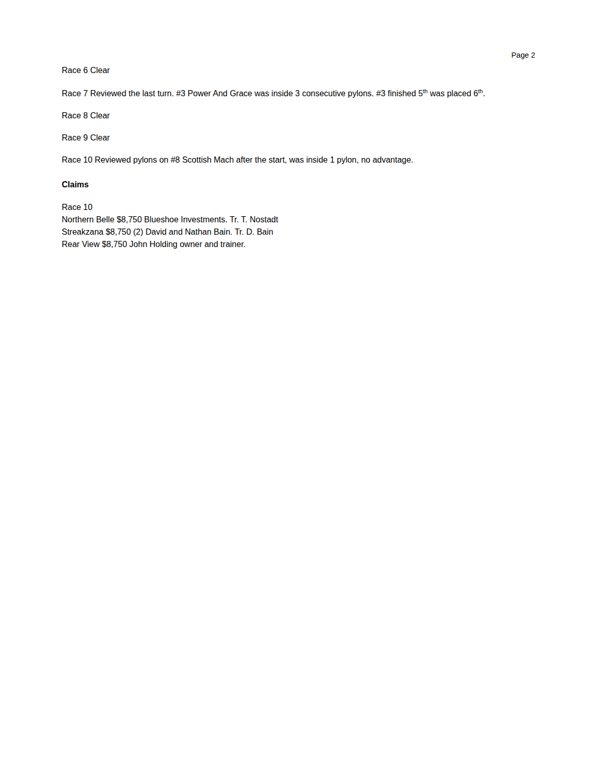Page 2
Race 6 Clear
Race 7 Reviewed the last turn. #3 Power And Grace was inside 3 consecutive pylons. #3 finished 5th was placed 6th.
Race 8 Clear
Race 9 Clear
Race 10 Reviewed pylons on #8 Scottish Mach after the start, was inside 1 pylon, no advantage.
Claims
Race 10
Northern Belle $8,750 Blueshoe Investments. Tr. T. Nostadt
Streakzana $8,750 (2) David and Nathan Bain. Tr. D. Bain
Rear View $8,750 John Holding owner and trainer.